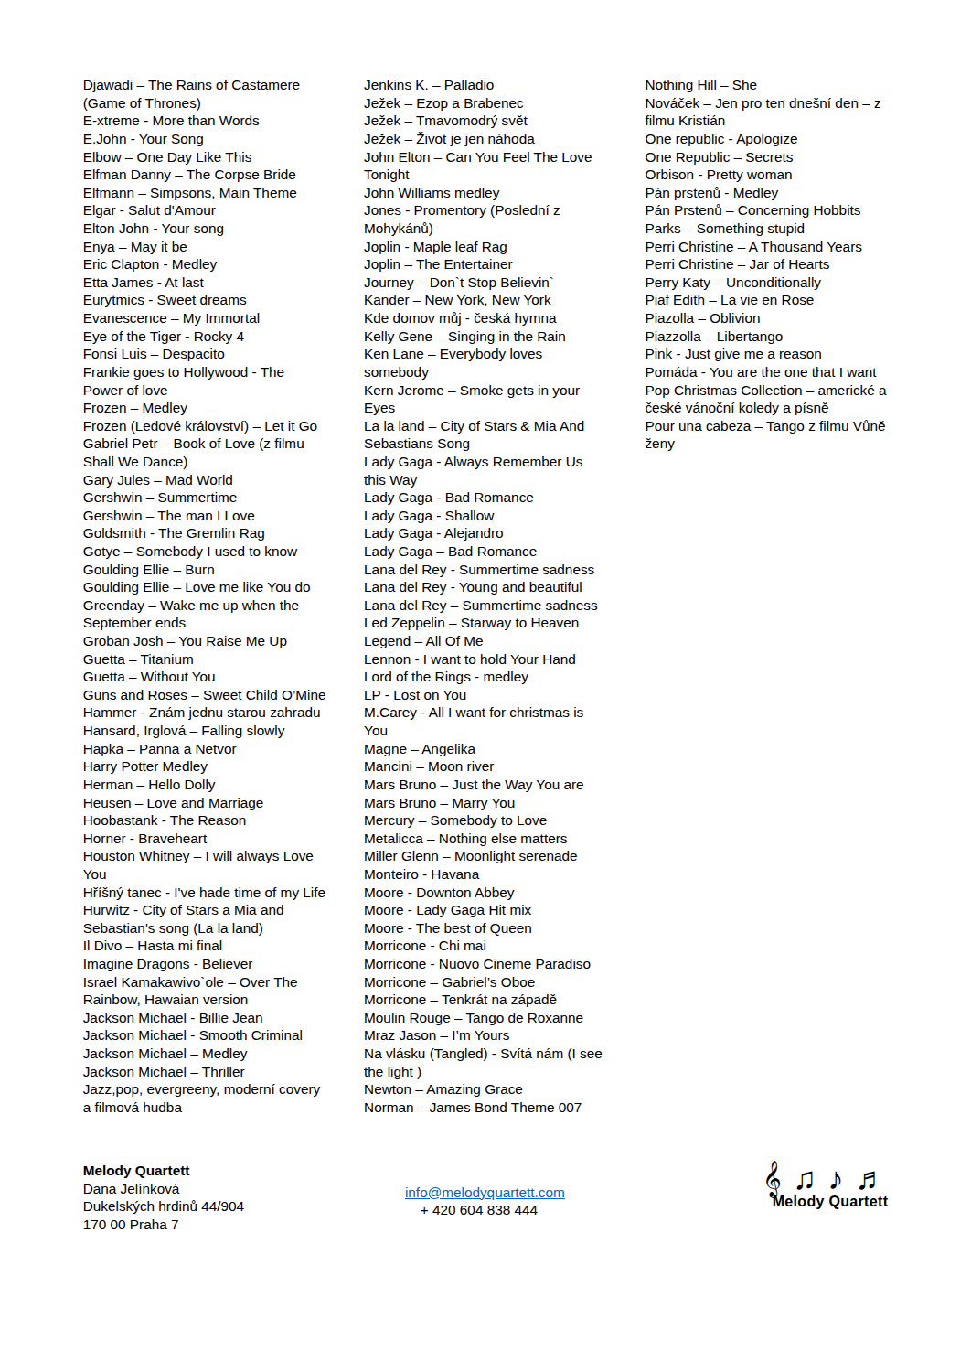Djawadi – The Rains of Castamere (Game of Thrones)
E-xtreme - More than Words
E.John - Your Song
Elbow – One Day Like This
Elfman Danny – The Corpse Bride
Elfmann – Simpsons, Main Theme
Elgar - Salut d'Amour
Elton John - Your song
Enya – May it be
Eric Clapton - Medley
Etta James - At last
Eurytmics - Sweet dreams
Evanescence – My Immortal
Eye of the Tiger - Rocky 4
Fonsi Luis – Despacito
Frankie goes to Hollywood - The Power of love
Frozen – Medley
Frozen (Ledové království) – Let it Go
Gabriel Petr – Book of Love (z filmu Shall We Dance)
Gary Jules – Mad World
Gershwin – Summertime
Gershwin – The man I Love
Goldsmith - The Gremlin Rag
Gotye – Somebody I used to know
Goulding Ellie – Burn
Goulding Ellie – Love me like You do
Greenday – Wake me up when the September ends
Groban Josh – You Raise Me Up
Guetta – Titanium
Guetta – Without You
Guns and Roses – Sweet Child O’Mine
Hammer - Znám jednu starou zahradu
Hansard, Irglová – Falling slowly
Hapka – Panna a Netvor
Harry Potter Medley
Herman – Hello Dolly
Heusen – Love and Marriage
Hoobastank - The Reason
Horner - Braveheart
Houston Whitney – I will always Love You
Hříšný tanec - I've hade time of my Life
Hurwitz - City of Stars a Mia and Sebastian's song (La la land)
Il Divo – Hasta mi final
Imagine Dragons - Believer
Israel Kamakawivo`ole – Over The Rainbow, Hawaian version
Jackson Michael - Billie Jean
Jackson Michael - Smooth Criminal
Jackson Michael – Medley
Jackson Michael – Thriller
Jazz,pop, evergreeny, moderní covery a filmová hudba
Jenkins K. – Palladio
Ježek – Ezop a Brabenec
Ježek – Tmavomodrý svět
Ježek – Život je jen náhoda
John Elton – Can You Feel The Love Tonight
John Williams medley
Jones - Promentory (Poslední z Mohykánů)
Joplin - Maple leaf Rag
Joplin – The Entertainer
Journey – Don`t Stop Believin`
Kander – New York, New York
Kde domov můj - česká hymna
Kelly Gene – Singing in the Rain
Ken Lane – Everybody loves somebody
Kern Jerome – Smoke gets in your Eyes
La la land – City of Stars & Mia And Sebastians Song
Lady Gaga - Always Remember Us this Way
Lady Gaga - Bad Romance
Lady Gaga - Shallow
Lady Gaga - Alejandro
Lady Gaga – Bad Romance
Lana del Rey - Summertime sadness
Lana del Rey - Young and beautiful
Lana del Rey – Summertime sadness
Led Zeppelin – Starway to Heaven
Legend – All Of Me
Lennon - I want to hold Your Hand
Lord of the Rings - medley
LP - Lost on You
M.Carey - All I want for christmas is You
Magne – Angelika
Mancini – Moon river
Mars Bruno – Just the Way You are
Mars Bruno – Marry You
Mercury – Somebody to Love
Metalicca – Nothing else matters
Miller Glenn – Moonlight serenade
Monteiro - Havana
Moore - Downton Abbey
Moore - Lady Gaga Hit mix
Moore - The best of Queen
Morricone - Chi mai
Morricone - Nuovo Cineme Paradiso
Morricone – Gabriel’s Oboe
Morricone – Tenkrát na západě
Moulin Rouge – Tango de Roxanne
Mraz Jason – I’m Yours
Na vlásku (Tangled) - Svítá nám (I see the light )
Newton – Amazing Grace
Norman – James Bond Theme 007
Nothing Hill – She
Nováček – Jen pro ten dnešní den – z filmu Kristián
One republic - Apologize
One Republic – Secrets
Orbison - Pretty woman
Pán prstenů - Medley
Pán Prstenů – Concerning Hobbits
Parks – Something stupid
Perri Christine – A Thousand Years
Perri Christine – Jar of Hearts
Perry Katy – Unconditionally
Piaf Edith – La vie en Rose
Piazolla – Oblivion
Piazzolla – Libertango
Pink - Just give me a reason
Pomáda - You are the one that I want
Pop Christmas Collection – americké a české vánoční koledy a písně
Pour una cabeza – Tango z filmu Vůně ženy
Melody Quartett
Dana Jelínková
Dukelských hrdinů 44/904
170 00 Praha 7
info@melodyquartett.com + 420 604 838 444
𝄞 ♫ ♪ ♬
Melody Quartett